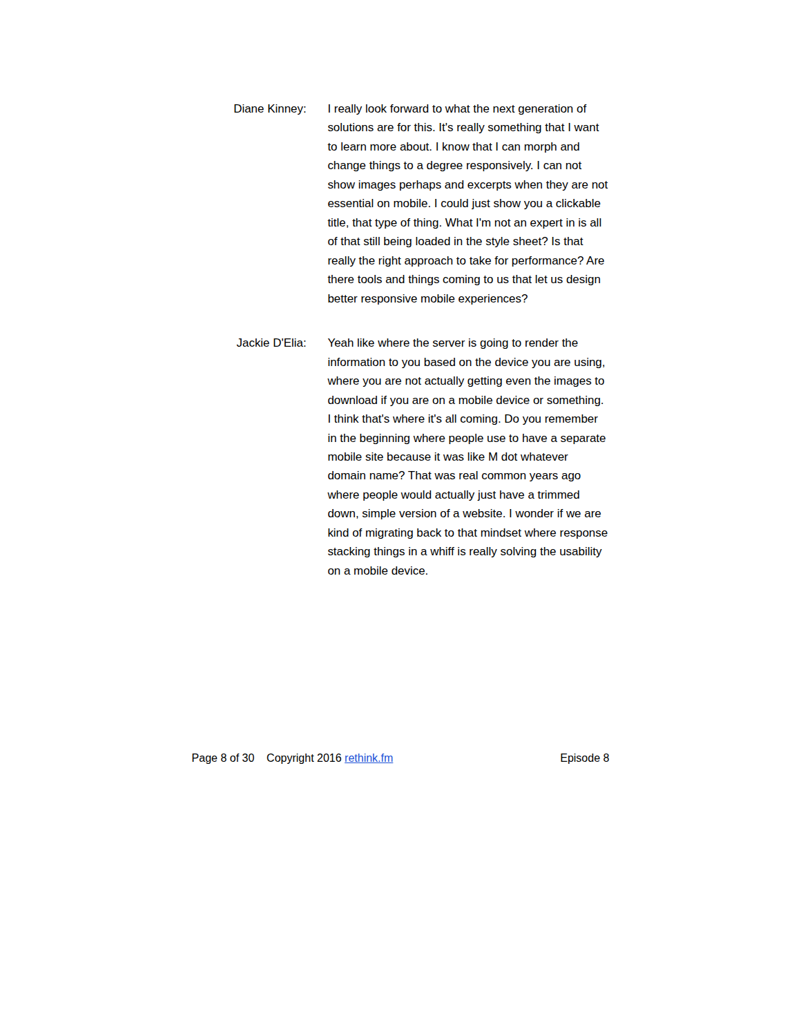Diane Kinney:
I really look forward to what the next generation of solutions are for this. It's really something that I want to learn more about. I know that I can morph and change things to a degree responsively. I can not show images perhaps and excerpts when they are not essential on mobile. I could just show you a clickable title, that type of thing. What I'm not an expert in is all of that still being loaded in the style sheet? Is that really the right approach to take for performance? Are there tools and things coming to us that let us design better responsive mobile experiences?
Jackie D'Elia:
Yeah like where the server is going to render the information to you based on the device you are using, where you are not actually getting even the images to download if you are on a mobile device or something. I think that's where it's all coming. Do you remember in the beginning where people use to have a separate mobile site because it was like M dot whatever domain name? That was real common years ago where people would actually just have a trimmed down, simple version of a website. I wonder if we are kind of migrating back to that mindset where response stacking things in a whiff is really solving the usability on a mobile device.
Page 8 of 30 Copyright 2016 rethink.fm
Episode 8